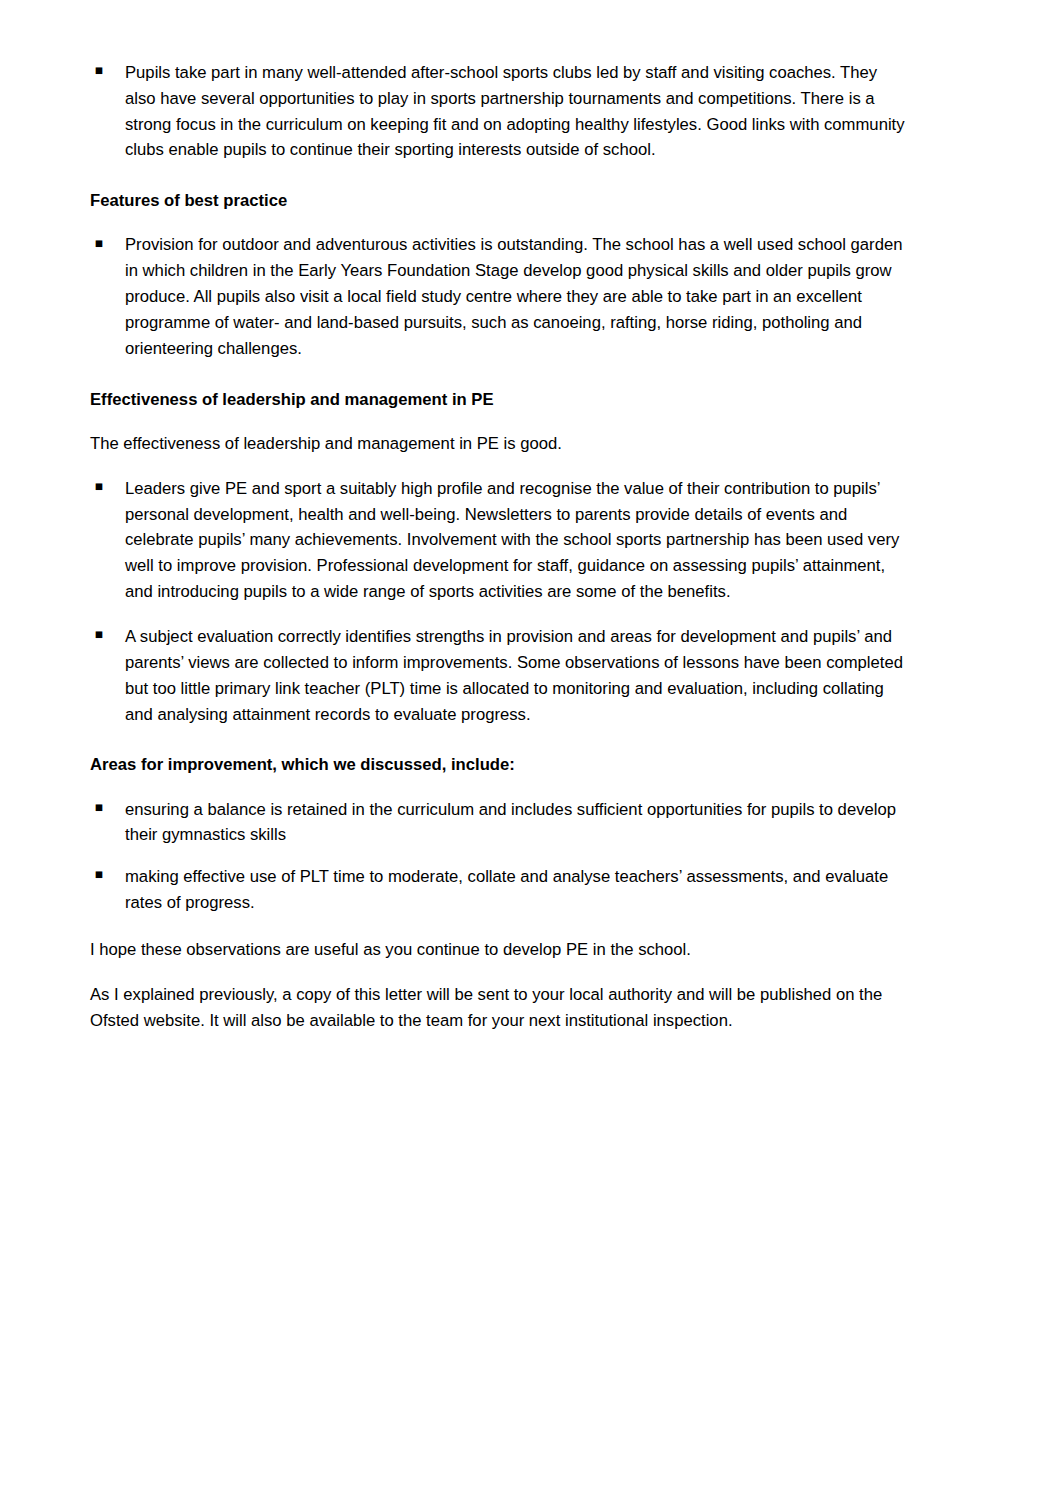Pupils take part in many well-attended after-school sports clubs led by staff and visiting coaches. They also have several opportunities to play in sports partnership tournaments and competitions. There is a strong focus in the curriculum on keeping fit and on adopting healthy lifestyles. Good links with community clubs enable pupils to continue their sporting interests outside of school.
Features of best practice
Provision for outdoor and adventurous activities is outstanding. The school has a well used school garden in which children in the Early Years Foundation Stage develop good physical skills and older pupils grow produce. All pupils also visit a local field study centre where they are able to take part in an excellent programme of water- and land-based pursuits, such as canoeing, rafting, horse riding, potholing and orienteering challenges.
Effectiveness of leadership and management in PE
The effectiveness of leadership and management in PE is good.
Leaders give PE and sport a suitably high profile and recognise the value of their contribution to pupils’ personal development, health and well-being. Newsletters to parents provide details of events and celebrate pupils’ many achievements. Involvement with the school sports partnership has been used very well to improve provision. Professional development for staff, guidance on assessing pupils’ attainment, and introducing pupils to a wide range of sports activities are some of the benefits.
A subject evaluation correctly identifies strengths in provision and areas for development and pupils’ and parents’ views are collected to inform improvements. Some observations of lessons have been completed but too little primary link teacher (PLT) time is allocated to monitoring and evaluation, including collating and analysing attainment records to evaluate progress.
Areas for improvement, which we discussed, include:
ensuring a balance is retained in the curriculum and includes sufficient opportunities for pupils to develop their gymnastics skills
making effective use of PLT time to moderate, collate and analyse teachers’ assessments, and evaluate rates of progress.
I hope these observations are useful as you continue to develop PE in the school.
As I explained previously, a copy of this letter will be sent to your local authority and will be published on the Ofsted website. It will also be available to the team for your next institutional inspection.